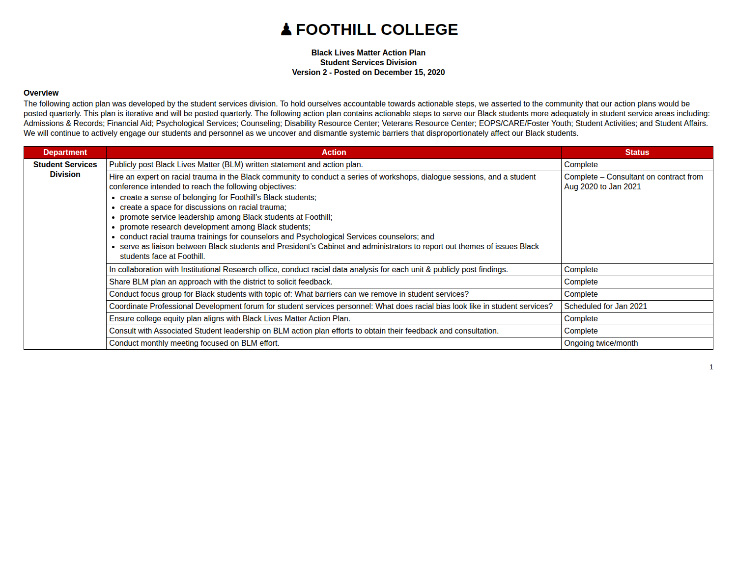♟ FOOTHILL COLLEGE
Black Lives Matter Action Plan
Student Services Division
Version 2 - Posted on December 15, 2020
Overview
The following action plan was developed by the student services division. To hold ourselves accountable towards actionable steps, we asserted to the community that our action plans would be posted quarterly. This plan is iterative and will be posted quarterly. The following action plan contains actionable steps to serve our Black students more adequately in student service areas including: Admissions & Records; Financial Aid; Psychological Services; Counseling; Disability Resource Center; Veterans Resource Center; EOPS/CARE/Foster Youth; Student Activities; and Student Affairs. We will continue to actively engage our students and personnel as we uncover and dismantle systemic barriers that disproportionately affect our Black students.
| Department | Action | Status |
| --- | --- | --- |
| Student Services Division | Publicly post Black Lives Matter (BLM) written statement and action plan. | Complete |
| Hire an expert on racial trauma in the Black community to conduct a series of workshops, dialogue sessions, and a student conference intended to reach the following objectives: create a sense of belonging for Foothill’s Black students; create a space for discussions on racial trauma; promote service leadership among Black students at Foothill; promote research development among Black students; conduct racial trauma trainings for counselors and Psychological Services counselors; and serve as liaison between Black students and President’s Cabinet and administrators to report out themes of issues Black students face at Foothill. | Complete – Consultant on contract from Aug 2020 to Jan 2021 |
| In collaboration with Institutional Research office, conduct racial data analysis for each unit & publicly post findings. | Complete |
| Share BLM plan an approach with the district to solicit feedback. | Complete |
| Conduct focus group for Black students with topic of: What barriers can we remove in student services? | Complete |
| Coordinate Professional Development forum for student services personnel: What does racial bias look like in student services? | Scheduled for Jan 2021 |
| Ensure college equity plan aligns with Black Lives Matter Action Plan. | Complete |
| Consult with Associated Student leadership on BLM action plan efforts to obtain their feedback and consultation. | Complete |
| Conduct monthly meeting focused on BLM effort. | Ongoing twice/month |
1